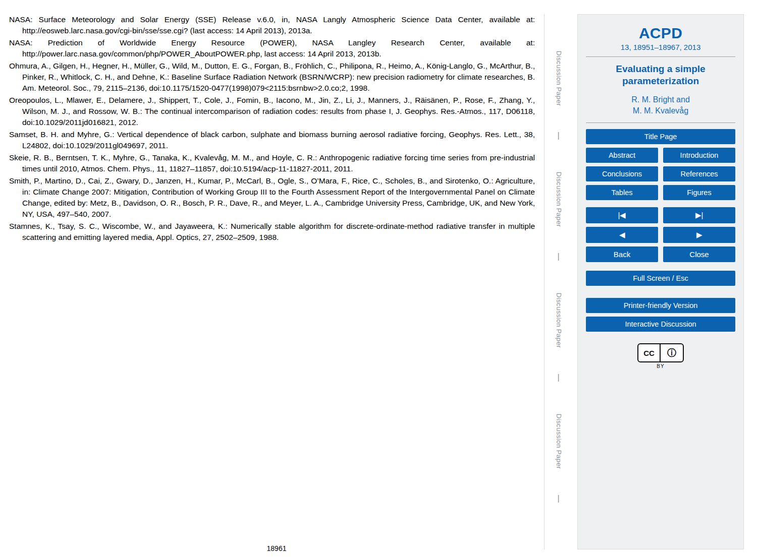NASA: Surface Meteorology and Solar Energy (SSE) Release v.6.0, in, NASA Langly Atmospheric Science Data Center, available at: http://eosweb.larc.nasa.gov/cgi-bin/sse/sse.cgi? (last access: 14 April 2013), 2013a.
5 NASA: Prediction of Worldwide Energy Resource (POWER), NASA Langley Research Center, available at: http://power.larc.nasa.gov/common/php/POWER_AboutPOWER.php, last access: 14 April 2013, 2013b.
10 Ohmura, A., Gilgen, H., Hegner, H., Müller, G., Wild, M., Dutton, E. G., Forgan, B., Fröhlich, C., Philipona, R., Heimo, A., König-Langlo, G., McArthur, B., Pinker, R., Whitlock, C. H., and Dehne, K.: Baseline Surface Radiation Network (BSRN/WCRP): new precision radiometry for climate researches, B. Am. Meteorol. Soc., 79, 2115–2136, doi:10.1175/1520-0477(1998)079<2115:bsrnbw>2.0.co;2, 1998.
15 Oreopoulos, L., Mlawer, E., Delamere, J., Shippert, T., Cole, J., Fomin, B., Iacono, M., Jin, Z., Li, J., Manners, J., Räisänen, P., Rose, F., Zhang, Y., Wilson, M. J., and Rossow, W. B.: The continual intercomparison of radiation codes: results from phase I, J. Geophys. Res.-Atmos., 117, D06118, doi:10.1029/2011jd016821, 2012.
Samset, B. H. and Myhre, G.: Vertical dependence of black carbon, sulphate and biomass burning aerosol radiative forcing, Geophys. Res. Lett., 38, L24802, doi:10.1029/2011gl049697, 2011.
20 Skeie, R. B., Berntsen, T. K., Myhre, G., Tanaka, K., Kvalevåg, M. M., and Hoyle, C. R.: Anthropogenic radiative forcing time series from pre-industrial times until 2010, Atmos. Chem. Phys., 11, 11827–11857, doi:10.5194/acp-11-11827-2011, 2011.
Smith, P., Martino, D., Cai, Z., Gwary, D., Janzen, H., Kumar, P., McCarl, B., Ogle, S., O’Mara, F., Rice, C., Scholes, B., and Sirotenko, O.: Agriculture, in: Climate Change 2007: Mitigation, Contribution of Working Group III to the Fourth Assessment Report of the Intergovernmental Panel on Climate Change, edited by: Metz, B., Davidson, O. R., Bosch, P. R., Dave, R., and Meyer, L. A., Cambridge University Press, Cambridge, UK, and New York, NY, USA, 497–540, 2007.
25 Stamnes, K., Tsay, S. C., Wiscombe, W., and Jayaweera, K.: Numerically stable algorithm for discrete-ordinate-method radiative transfer in multiple scattering and emitting layered media, Appl. Optics, 27, 2502–2509, 1988.
30
18961
Discussion Paper
|
Discussion Paper
|
Discussion Paper
|
Discussion Paper
|
ACPD
13, 18951–18967, 2013
Evaluating a simple parameterization
R. M. Bright and
M. M. Kvalevåg
Title Page
Abstract Introduction Conclusions References Tables Figures
|◀ ▶| ◀ ▶ Back Close
Full Screen / Esc
Printer-friendly Version Interactive Discussion
CC ⓘ
BY